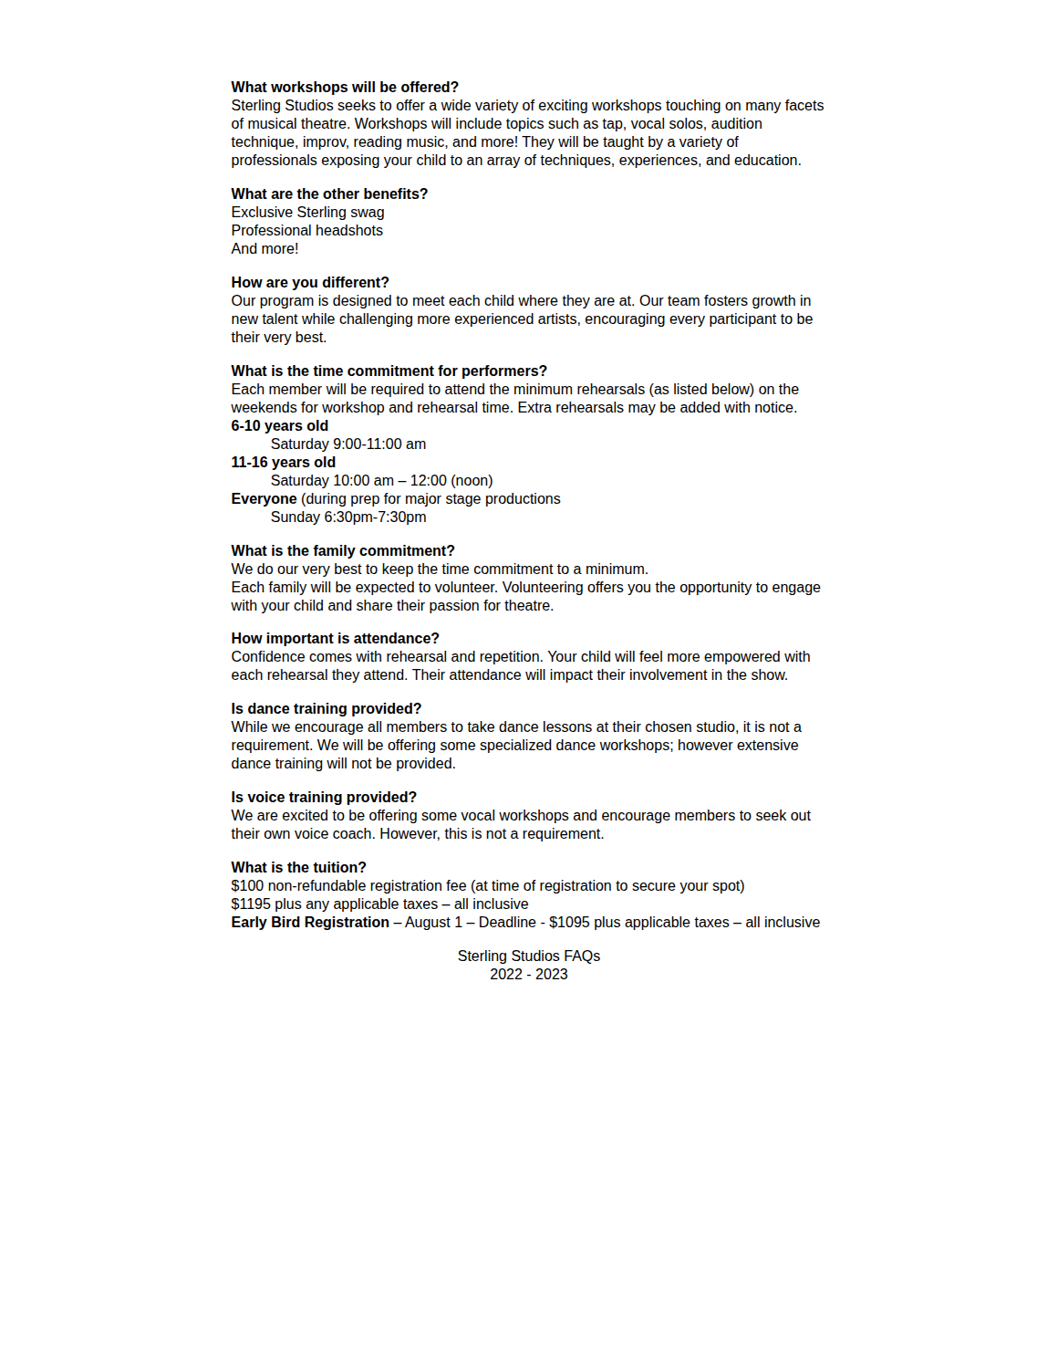What workshops will be offered?
Sterling Studios seeks to offer a wide variety of exciting workshops touching on many facets of musical theatre. Workshops will include topics such as tap, vocal solos, audition technique, improv, reading music, and more! They will be taught by a variety of professionals exposing your child to an array of techniques, experiences, and education.
What are the other benefits?
Exclusive Sterling swag
Professional headshots
And more!
How are you different?
Our program is designed to meet each child where they are at. Our team fosters growth in new talent while challenging more experienced artists, encouraging every participant to be their very best.
What is the time commitment for performers?
Each member will be required to attend the minimum rehearsals (as listed below) on the weekends for workshop and rehearsal time. Extra rehearsals may be added with notice.
6-10 years old
Saturday 9:00-11:00 am
11-16 years old
Saturday 10:00 am – 12:00 (noon)
Everyone (during prep for major stage productions
Sunday 6:30pm-7:30pm
What is the family commitment?
We do our very best to keep the time commitment to a minimum.
Each family will be expected to volunteer. Volunteering offers you the opportunity to engage with your child and share their passion for theatre.
How important is attendance?
Confidence comes with rehearsal and repetition. Your child will feel more empowered with each rehearsal they attend. Their attendance will impact their involvement in the show.
Is dance training provided?
While we encourage all members to take dance lessons at their chosen studio, it is not a requirement. We will be offering some specialized dance workshops; however extensive dance training will not be provided.
Is voice training provided?
We are excited to be offering some vocal workshops and encourage members to seek out their own voice coach. However, this is not a requirement.
What is the tuition?
$100 non-refundable registration fee (at time of registration to secure your spot)
$1195 plus any applicable taxes – all inclusive
Early Bird Registration – August 1 – Deadline - $1095 plus applicable taxes – all inclusive
Sterling Studios FAQs
2022 - 2023